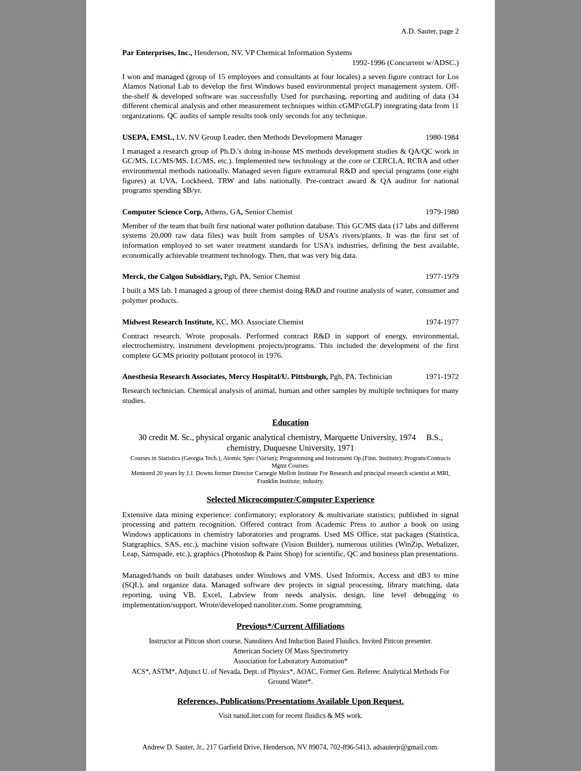A.D. Sauter, page 2
Par Enterprises, Inc., Henderson, NV, VP Chemical Information Systems 1992-1996 (Concurrent w/ADSC.)
I won and managed (group of 15 employees and consultants at four locales) a seven figure contract for Los Alamos National Lab to develop the first Windows based environmental project management system. Off-the-shelf & developed software was successfully Used for purchasing, reporting and auditing of data (34 different chemical analysis and other measurement techniques within cGMP/cGLP) integrating data from 11 organizations. QC audits of sample results took only seconds for any technique.
USEPA, EMSL, LV, NV Group Leader, then Methods Development Manager 1980-1984
I managed a research group of Ph.D.'s doing in-house MS methods development studies & QA/QC work in GC/MS, LC/MS/MS, LC/MS, etc.). Implemented new technology at the core or CERCLA, RCRA and other environmental methods nationally. Managed seven figure extramural R&D and special programs (one eight figures) at UVA, Lockheed, TRW and labs nationally. Pre-contract award & QA auditor for national programs spending $B/yr.
Computer Science Corp, Athens, GA, Senior Chemist 1979-1980
Member of the team that built first national water pollution database. This GC/MS data (17 labs and different systems 20,000 raw data files) was built from samples of USA's rivers/plants. It was the first set of information employed to set water treatment standards for USA's industries, defining the best available, economically achievable treatment technology. Then, that was very big data.
Merck, the Calgon Subsidiary, Pgh, PA, Senior Chemist 1977-1979
I built a MS lab. I managed a group of three chemist doing R&D and routine analysis of water, consumer and polymer products.
Midwest Research Institute, KC, MO. Associate Chemist 1974-1977
Contract research. Wrote proposals. Performed contract R&D in support of energy, environmental, electrochemistry, instrument development projects/programs. This included the development of the first complete GCMS priority pollutant protocol in 1976.
Anesthesia Research Associates, Mercy Hospital/U. Pittsburgh, Pgh, PA, Technician 1971-1972
Research technician. Chemical analysis of animal, human and other samples by multiple techniques for many studies.
Education
30 credit M. Sc., physical organic analytical chemistry, Marquette University, 1974 B.S., chemistry, Duquesne University, 1971
Courses in Statistics (Georgia Tech.), Atomic Spec (Varian); Programming and Instrument Op.(Finn. Institute); Program/Contracts Mgmt Courses.
Mentored 20 years by J.J. Downs former Director Carnegie Mellon Institute For Research and principal research scientist at MRI, Franklin Institute, industry.
Selected Microcomputer/Computer Experience
Extensive data mining experience: confirmatory; exploratory & multivariate statistics; published in signal processing and pattern recognition. Offered contract from Academic Press to author a book on using Windows applications in chemistry laboratories and programs. Used MS Office, stat packages (Statistica, Statgraphics, SAS, etc.), machine vision software (Vision Builder), numerous utilities (WinZip, Webalizer, Leap, Samspade, etc.), graphics (Photoshop & Paint Shop) for scientific, QC and business plan presentations.
Managed/hands on built databases under Windows and VMS. Used Informix, Access and dB3 to mine (SQL), and organize data. Managed software dev projects in signal processing, library matching, data reporting, using VB, Excel, Labview from needs analysis, design, line level debugging to implementation/support. Wrote/developed nanoliter.com. Some programming.
Previous*/Current Affiliations
Instructor at Pittcon short course, Nanoliters And Induction Based Fluidics. Invited Pittcon presenter.
American Society Of Mass Spectrometry
Association for Laboratory Automation*
ACS*, ASTM*, Adjunct U. of Nevada, Dept. of Physics*, AOAC, Former Gen. Referee: Analytical Methods For Ground Water*.
References, Publications/Presentations Available Upon Request.
Visit nanoLiter.com for recent fluidics & MS work.
Andrew D. Sauter, Jr., 217 Garfield Drive, Henderson, NV 89074, 702-896-5413, adsauterjr@gmail.com.